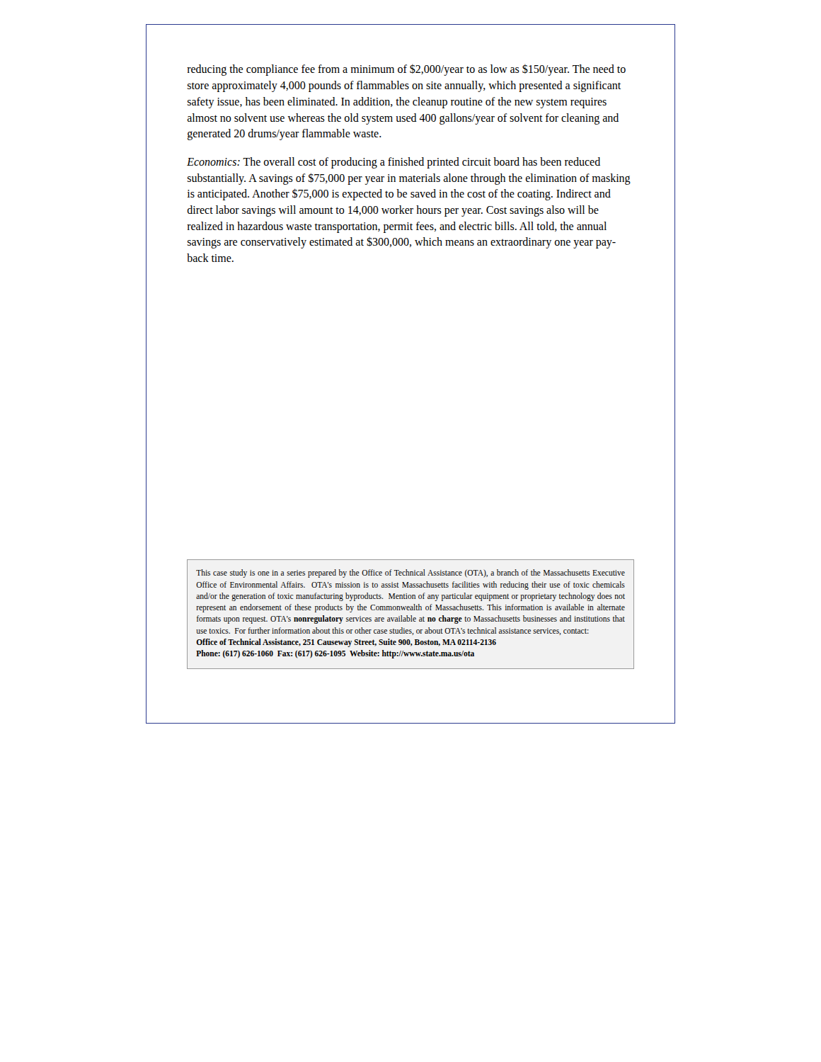reducing the compliance fee from a minimum of $2,000/year to as low as $150/year. The need to store approximately 4,000 pounds of flammables on site annually, which presented a significant safety issue, has been eliminated. In addition, the cleanup routine of the new system requires almost no solvent use whereas the old system used 400 gallons/year of solvent for cleaning and generated 20 drums/year flammable waste.
Economics: The overall cost of producing a finished printed circuit board has been reduced substantially. A savings of $75,000 per year in materials alone through the elimination of masking is anticipated. Another $75,000 is expected to be saved in the cost of the coating. Indirect and direct labor savings will amount to 14,000 worker hours per year. Cost savings also will be realized in hazardous waste transportation, permit fees, and electric bills. All told, the annual savings are conservatively estimated at $300,000, which means an extraordinary one year pay-back time.
This case study is one in a series prepared by the Office of Technical Assistance (OTA), a branch of the Massachusetts Executive Office of Environmental Affairs. OTA's mission is to assist Massachusetts facilities with reducing their use of toxic chemicals and/or the generation of toxic manufacturing byproducts. Mention of any particular equipment or proprietary technology does not represent an endorsement of these products by the Commonwealth of Massachusetts. This information is available in alternate formats upon request. OTA's nonregulatory services are available at no charge to Massachusetts businesses and institutions that use toxics. For further information about this or other case studies, or about OTA's technical assistance services, contact:
Office of Technical Assistance, 251 Causeway Street, Suite 900, Boston, MA 02114-2136
Phone: (617) 626-1060 Fax: (617) 626-1095 Website: http://www.state.ma.us/ota